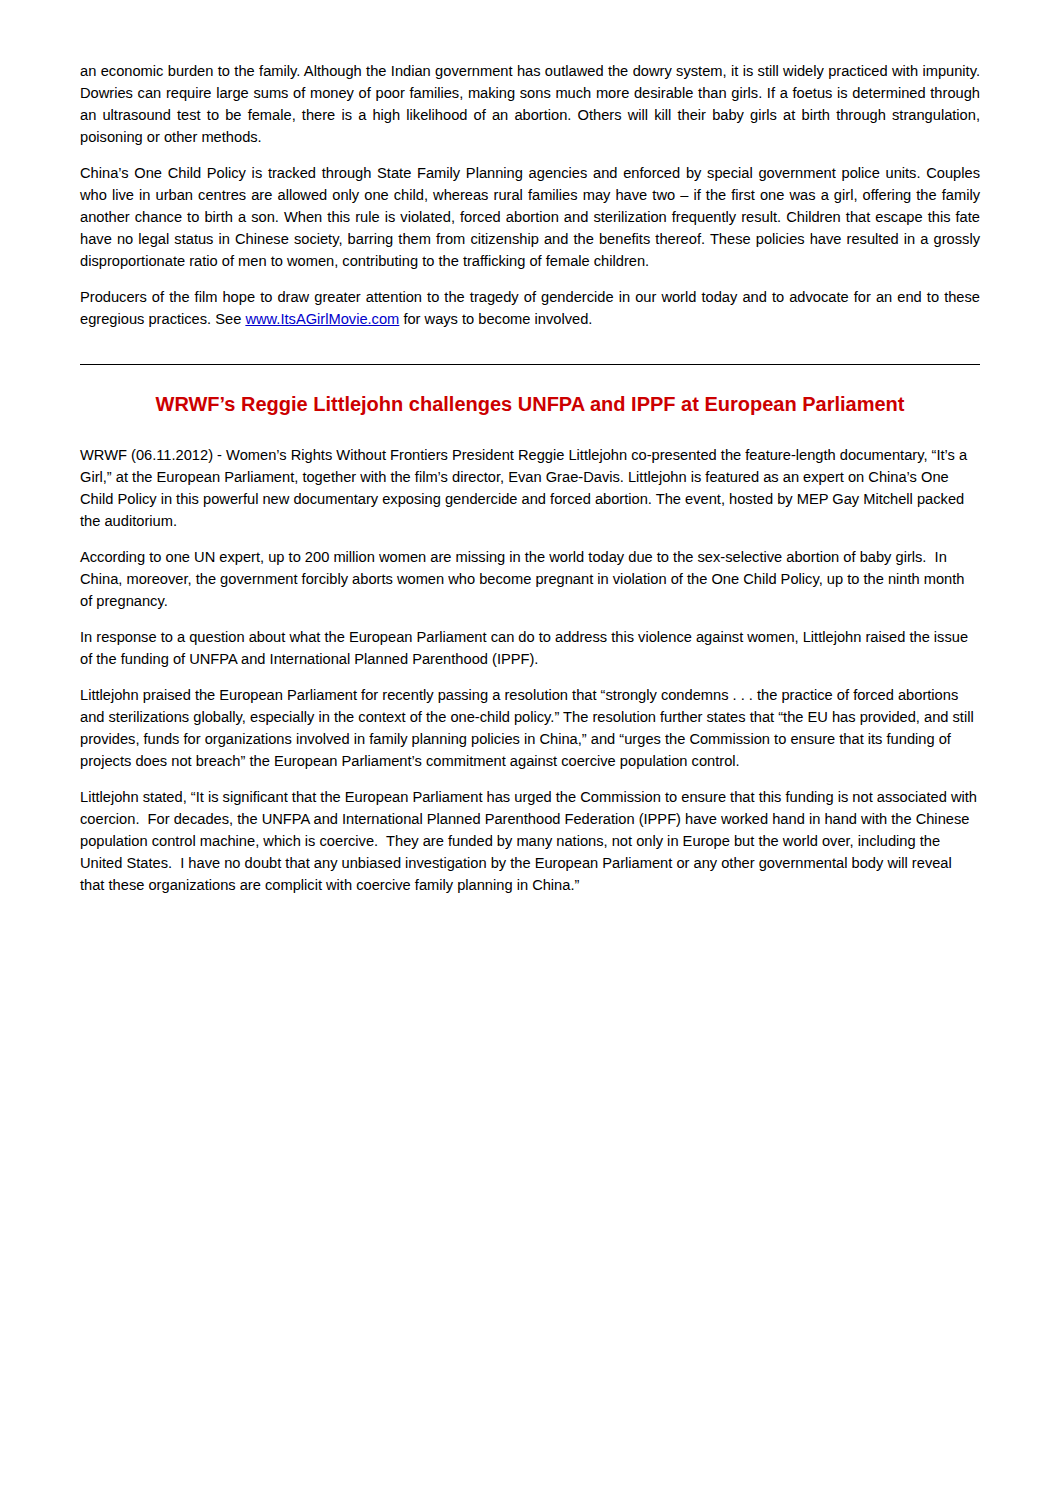an economic burden to the family. Although the Indian government has outlawed the dowry system, it is still widely practiced with impunity. Dowries can require large sums of money of poor families, making sons much more desirable than girls. If a foetus is determined through an ultrasound test to be female, there is a high likelihood of an abortion. Others will kill their baby girls at birth through strangulation, poisoning or other methods.
China’s One Child Policy is tracked through State Family Planning agencies and enforced by special government police units. Couples who live in urban centres are allowed only one child, whereas rural families may have two – if the first one was a girl, offering the family another chance to birth a son. When this rule is violated, forced abortion and sterilization frequently result. Children that escape this fate have no legal status in Chinese society, barring them from citizenship and the benefits thereof. These policies have resulted in a grossly disproportionate ratio of men to women, contributing to the trafficking of female children.
Producers of the film hope to draw greater attention to the tragedy of gendercide in our world today and to advocate for an end to these egregious practices. See www.ItsAGirlMovie.com for ways to become involved.
WRWF’s Reggie Littlejohn challenges UNFPA and IPPF at European Parliament
WRWF (06.11.2012) - Women’s Rights Without Frontiers President Reggie Littlejohn co-presented the feature-length documentary, “It’s a Girl,” at the European Parliament, together with the film’s director, Evan Grae-Davis. Littlejohn is featured as an expert on China’s One Child Policy in this powerful new documentary exposing gendercide and forced abortion. The event, hosted by MEP Gay Mitchell packed the auditorium.
According to one UN expert, up to 200 million women are missing in the world today due to the sex-selective abortion of baby girls. In China, moreover, the government forcibly aborts women who become pregnant in violation of the One Child Policy, up to the ninth month of pregnancy.
In response to a question about what the European Parliament can do to address this violence against women, Littlejohn raised the issue of the funding of UNFPA and International Planned Parenthood (IPPF).
Littlejohn praised the European Parliament for recently passing a resolution that “strongly condemns . . . the practice of forced abortions and sterilizations globally, especially in the context of the one-child policy.” The resolution further states that “the EU has provided, and still provides, funds for organizations involved in family planning policies in China,” and “urges the Commission to ensure that its funding of projects does not breach” the European Parliament’s commitment against coercive population control.
Littlejohn stated, “It is significant that the European Parliament has urged the Commission to ensure that this funding is not associated with coercion. For decades, the UNFPA and International Planned Parenthood Federation (IPPF) have worked hand in hand with the Chinese population control machine, which is coercive. They are funded by many nations, not only in Europe but the world over, including the United States. I have no doubt that any unbiased investigation by the European Parliament or any other governmental body will reveal that these organizations are complicit with coercive family planning in China.”